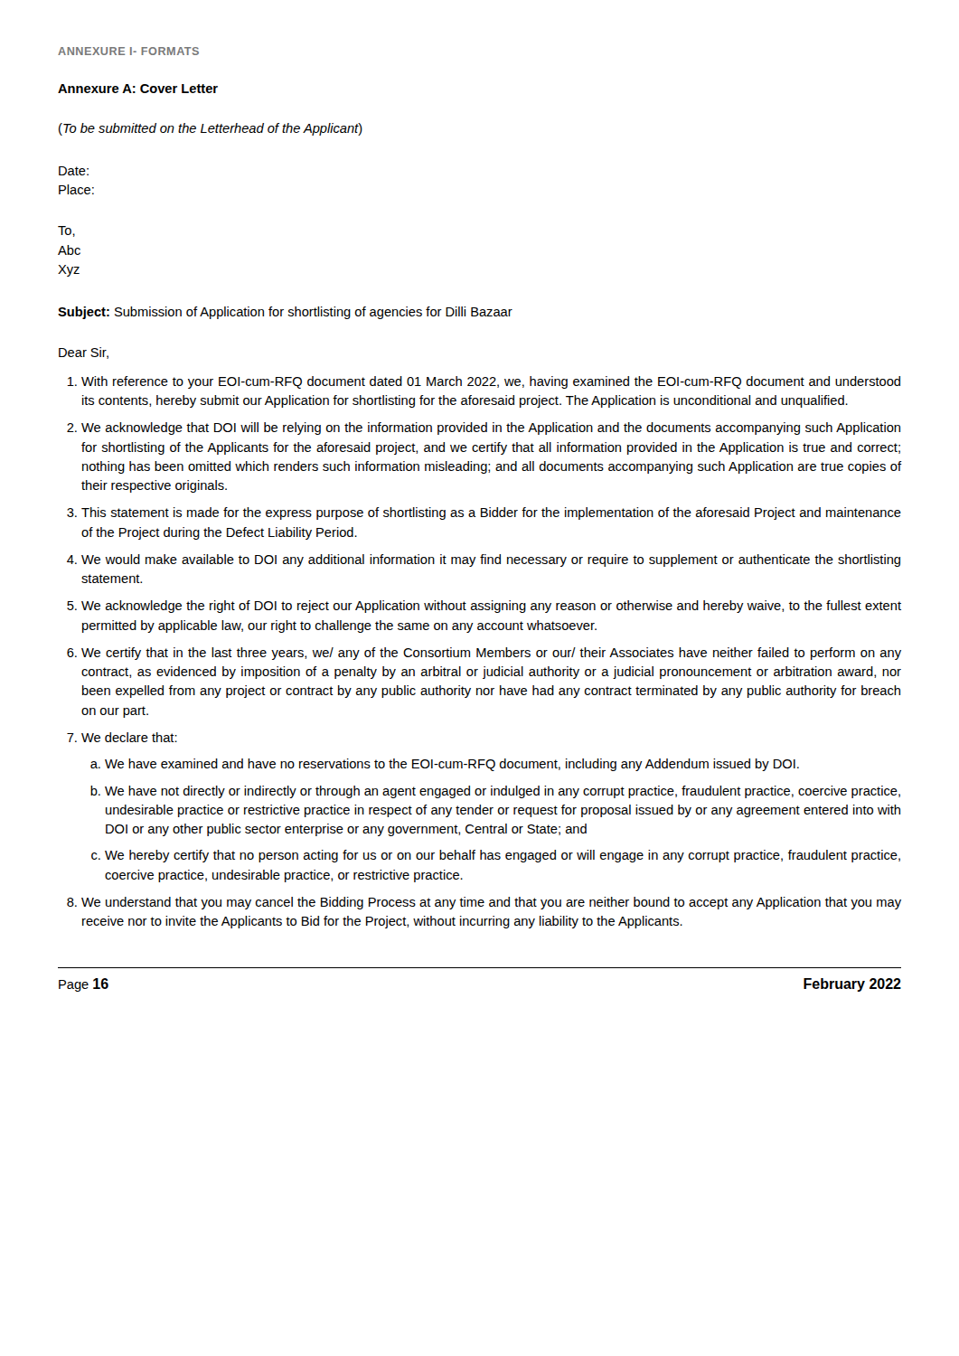ANNEXURE I- FORMATS
Annexure A: Cover Letter
(To be submitted on the Letterhead of the Applicant)
Date:
Place:
To,
Abc
Xyz
Subject: Submission of Application for shortlisting of agencies for Dilli Bazaar
Dear Sir,
With reference to your EOI-cum-RFQ document dated 01 March 2022, we, having examined the EOI-cum-RFQ document and understood its contents, hereby submit our Application for shortlisting for the aforesaid project. The Application is unconditional and unqualified.
We acknowledge that DOI will be relying on the information provided in the Application and the documents accompanying such Application for shortlisting of the Applicants for the aforesaid project, and we certify that all information provided in the Application is true and correct; nothing has been omitted which renders such information misleading; and all documents accompanying such Application are true copies of their respective originals.
This statement is made for the express purpose of shortlisting as a Bidder for the implementation of the aforesaid Project and maintenance of the Project during the Defect Liability Period.
We would make available to DOI any additional information it may find necessary or require to supplement or authenticate the shortlisting statement.
We acknowledge the right of DOI to reject our Application without assigning any reason or otherwise and hereby waive, to the fullest extent permitted by applicable law, our right to challenge the same on any account whatsoever.
We certify that in the last three years, we/ any of the Consortium Members or our/ their Associates have neither failed to perform on any contract, as evidenced by imposition of a penalty by an arbitral or judicial authority or a judicial pronouncement or arbitration award, nor been expelled from any project or contract by any public authority nor have had any contract terminated by any public authority for breach on our part.
We declare that:
We have examined and have no reservations to the EOI-cum-RFQ document, including any Addendum issued by DOI.
We have not directly or indirectly or through an agent engaged or indulged in any corrupt practice, fraudulent practice, coercive practice, undesirable practice or restrictive practice in respect of any tender or request for proposal issued by or any agreement entered into with DOI or any other public sector enterprise or any government, Central or State; and
We hereby certify that no person acting for us or on our behalf has engaged or will engage in any corrupt practice, fraudulent practice, coercive practice, undesirable practice, or restrictive practice.
We understand that you may cancel the Bidding Process at any time and that you are neither bound to accept any Application that you may receive nor to invite the Applicants to Bid for the Project, without incurring any liability to the Applicants.
Page 16
February 2022